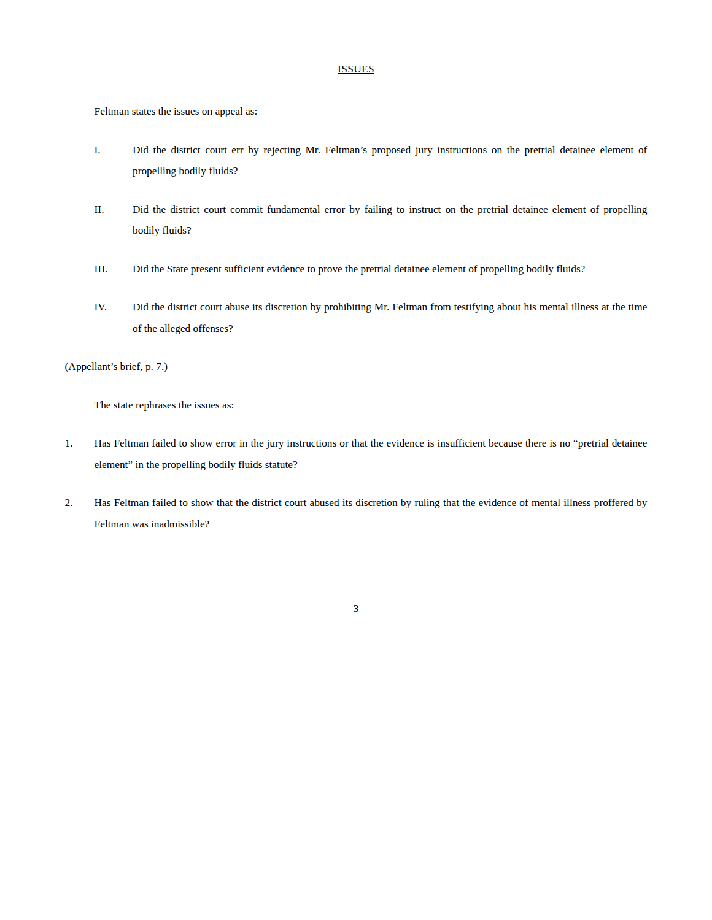ISSUES
Feltman states the issues on appeal as:
I. Did the district court err by rejecting Mr. Feltman’s proposed jury instructions on the pretrial detainee element of propelling bodily fluids?
II. Did the district court commit fundamental error by failing to instruct on the pretrial detainee element of propelling bodily fluids?
III. Did the State present sufficient evidence to prove the pretrial detainee element of propelling bodily fluids?
IV. Did the district court abuse its discretion by prohibiting Mr. Feltman from testifying about his mental illness at the time of the alleged offenses?
(Appellant’s brief, p. 7.)
The state rephrases the issues as:
1. Has Feltman failed to show error in the jury instructions or that the evidence is insufficient because there is no “pretrial detainee element” in the propelling bodily fluids statute?
2. Has Feltman failed to show that the district court abused its discretion by ruling that the evidence of mental illness proffered by Feltman was inadmissible?
3